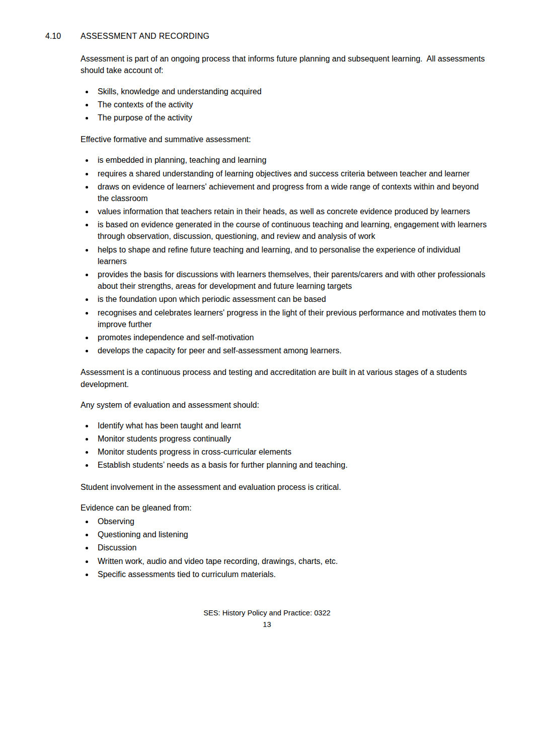4.10 ASSESSMENT AND RECORDING
Assessment is part of an ongoing process that informs future planning and subsequent learning. All assessments should take account of:
Skills, knowledge and understanding acquired
The contexts of the activity
The purpose of the activity
Effective formative and summative assessment:
is embedded in planning, teaching and learning
requires a shared understanding of learning objectives and success criteria between teacher and learner
draws on evidence of learners' achievement and progress from a wide range of contexts within and beyond the classroom
values information that teachers retain in their heads, as well as concrete evidence produced by learners
is based on evidence generated in the course of continuous teaching and learning, engagement with learners through observation, discussion, questioning, and review and analysis of work
helps to shape and refine future teaching and learning, and to personalise the experience of individual learners
provides the basis for discussions with learners themselves, their parents/carers and with other professionals about their strengths, areas for development and future learning targets
is the foundation upon which periodic assessment can be based
recognises and celebrates learners' progress in the light of their previous performance and motivates them to improve further
promotes independence and self-motivation
develops the capacity for peer and self-assessment among learners.
Assessment is a continuous process and testing and accreditation are built in at various stages of a students development.
Any system of evaluation and assessment should:
Identify what has been taught and learnt
Monitor students progress continually
Monitor students progress in cross-curricular elements
Establish students’ needs as a basis for further planning and teaching.
Student involvement in the assessment and evaluation process is critical.
Evidence can be gleaned from:
Observing
Questioning and listening
Discussion
Written work, audio and video tape recording, drawings, charts, etc.
Specific assessments tied to curriculum materials.
SES: History Policy and Practice: 0322
13